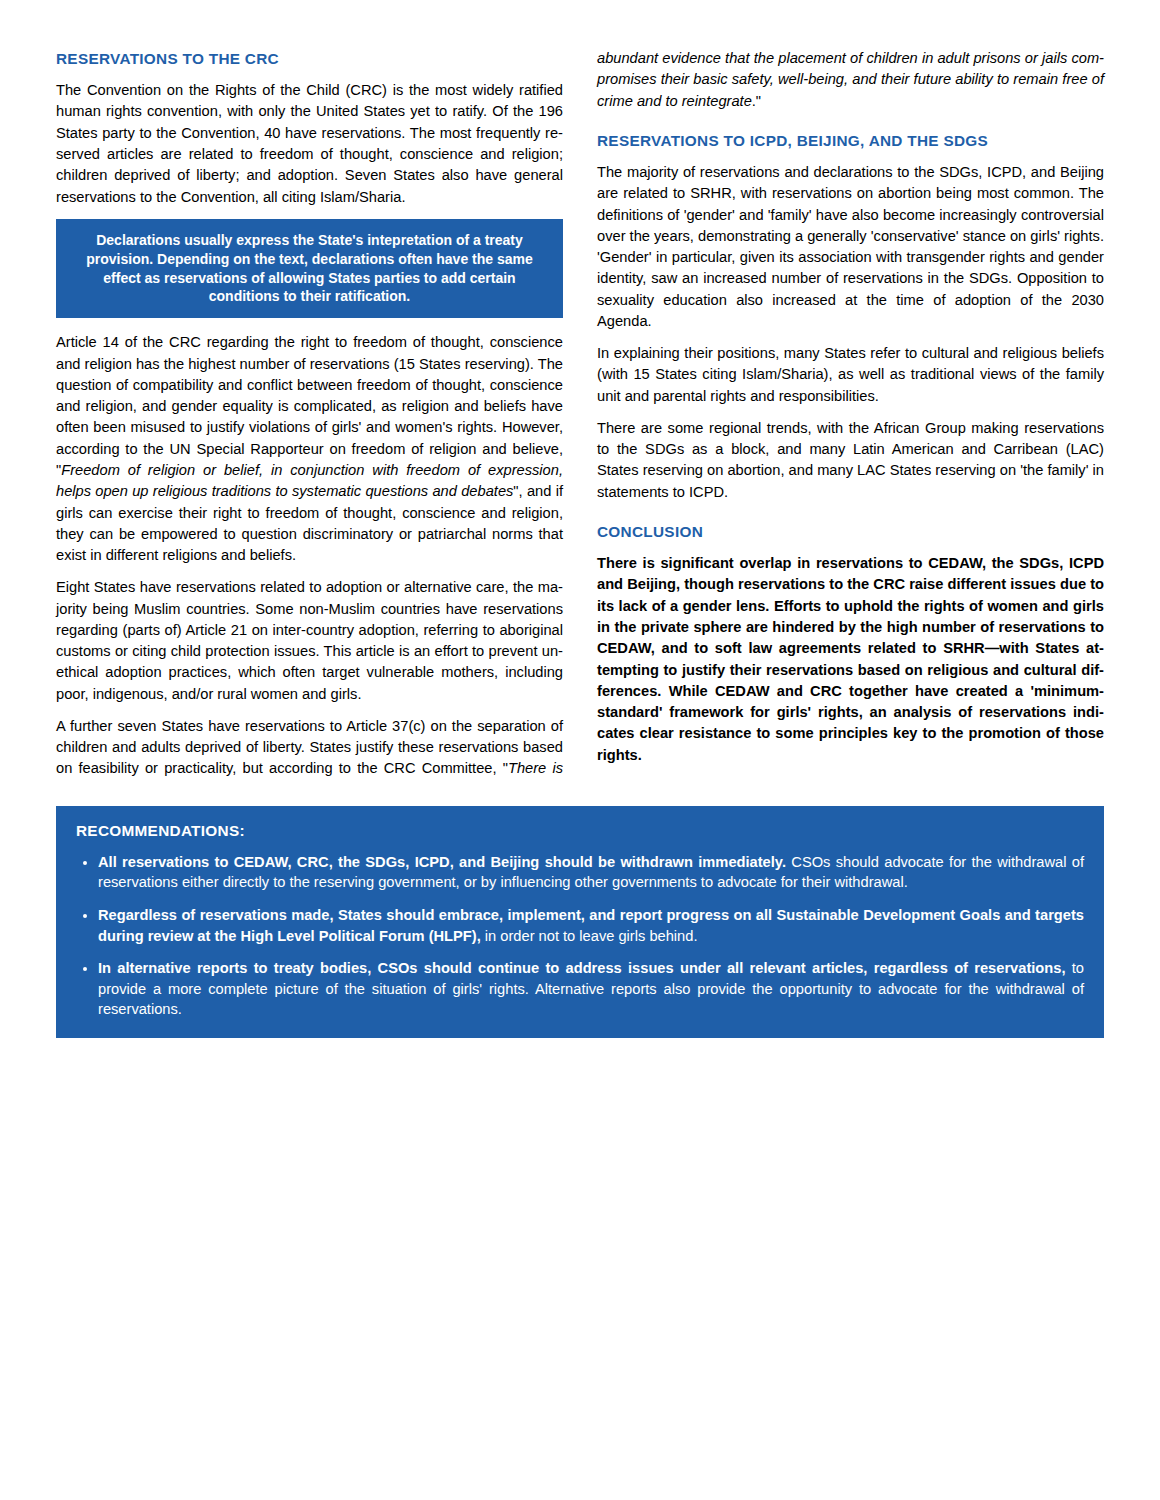Reservations to the CRC
The Convention on the Rights of the Child (CRC) is the most widely ratified human rights convention, with only the United States yet to ratify. Of the 196 States party to the Convention, 40 have reservations. The most frequently reserved articles are related to freedom of thought, conscience and religion; children deprived of liberty; and adoption. Seven States also have general reservations to the Convention, all citing Islam/Sharia.
Declarations usually express the State's intepretation of a treaty provision. Depending on the text, declarations often have the same effect as reservations of allowing States parties to add certain conditions to their ratification.
Article 14 of the CRC regarding the right to freedom of thought, conscience and religion has the highest number of reservations (15 States reserving). The question of compatibility and conflict between freedom of thought, conscience and religion, and gender equality is complicated, as religion and beliefs have often been misused to justify violations of girls' and women's rights. However, according to the UN Special Rapporteur on freedom of religion and believe, "Freedom of religion or belief, in conjunction with freedom of expression, helps open up religious traditions to systematic questions and debates", and if girls can exercise their right to freedom of thought, conscience and religion, they can be empowered to question discriminatory or patriarchal norms that exist in different religions and beliefs.
Eight States have reservations related to adoption or alternative care, the majority being Muslim countries. Some non-Muslim countries have reservations regarding (parts of) Article 21 on inter-country adoption, referring to aboriginal customs or citing child protection issues. This article is an effort to prevent unethical adoption practices, which often target vulnerable mothers, including poor, indigenous, and/or rural women and girls.
A further seven States have reservations to Article 37(c) on the separation of children and adults deprived of liberty. States justify these reservations based on feasibility or practicality, but according to the CRC Committee, "There is abundant evidence that the placement of children in adult prisons or jails compromises their basic safety, well-being, and their future ability to remain free of crime and to reintegrate."
Reservations to ICPD, Beijing, and the SDGs
The majority of reservations and declarations to the SDGs, ICPD, and Beijing are related to SRHR, with reservations on abortion being most common. The definitions of 'gender' and 'family' have also become increasingly controversial over the years, demonstrating a generally 'conservative' stance on girls' rights. 'Gender' in particular, given its association with transgender rights and gender identity, saw an increased number of reservations in the SDGs. Opposition to sexuality education also increased at the time of adoption of the 2030 Agenda.
In explaining their positions, many States refer to cultural and religious beliefs (with 15 States citing Islam/Sharia), as well as traditional views of the family unit and parental rights and responsibilities.
There are some regional trends, with the African Group making reservations to the SDGs as a block, and many Latin American and Carribean (LAC) States reserving on abortion, and many LAC States reserving on 'the family' in statements to ICPD.
Conclusion
There is significant overlap in reservations to CEDAW, the SDGs, ICPD and Beijing, though reservations to the CRC raise different issues due to its lack of a gender lens. Efforts to uphold the rights of women and girls in the private sphere are hindered by the high number of reservations to CEDAW, and to soft law agreements related to SRHR—with States attempting to justify their reservations based on religious and cultural differences. While CEDAW and CRC together have created a 'minimum-standard' framework for girls' rights, an analysis of reservations indicates clear resistance to some principles key to the promotion of those rights.
RECOMMENDATIONS:
All reservations to CEDAW, CRC, the SDGs, ICPD, and Beijing should be withdrawn immediately. CSOs should advocate for the withdrawal of reservations either directly to the reserving government, or by influencing other governments to advocate for their withdrawal.
Regardless of reservations made, States should embrace, implement, and report progress on all Sustainable Development Goals and targets during review at the High Level Political Forum (HLPF), in order not to leave girls behind.
In alternative reports to treaty bodies, CSOs should continue to address issues under all relevant articles, regardless of reservations, to provide a more complete picture of the situation of girls' rights. Alternative reports also provide the opportunity to advocate for the withdrawal of reservations.